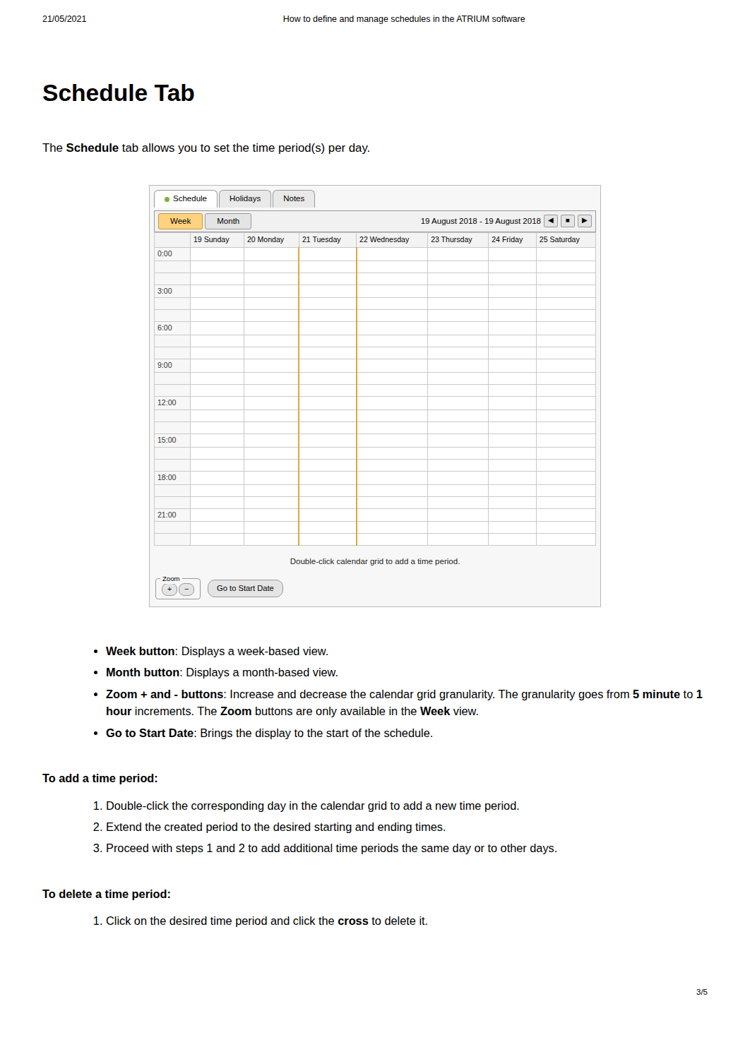21/05/2021 How to define and manage schedules in the ATRIUM software
Schedule Tab
The Schedule tab allows you to set the time period(s) per day.
Schedule
Holidays
Notes
Week Month
19 August 2018 - 19 August 2018 ◀ ■ ▶
| | 19 Sunday | 20 Monday | 21 Tuesday | 22 Wednesday | 23 Thursday | 24 Friday | 25 Saturday |
| --- | --- | --- | --- | --- | --- | --- | --- |
| 0:00 | | | | | | | |
| 3:00 | | | | | | | |
| 6:00 | | | | | | | |
| 9:00 | | | | | | | |
| 12:00 | | | | | | | |
| 15:00 | | | | | | | |
| 18:00 | | | | | | | |
| 21:00 | | | | | | | |
Double-click calendar grid to add a time period.
Zoom
+ −
Go to Start Date
Week button: Displays a week-based view.
Month button: Displays a month-based view.
Zoom + and - buttons: Increase and decrease the calendar grid granularity. The granularity goes from 5 minute to 1 hour increments. The Zoom buttons are only available in the Week view.
Go to Start Date: Brings the display to the start of the schedule.
To add a time period:
Double-click the corresponding day in the calendar grid to add a new time period.
Extend the created period to the desired starting and ending times.
Proceed with steps 1 and 2 to add additional time periods the same day or to other days.
To delete a time period:
Click on the desired time period and click the cross to delete it.
3/5